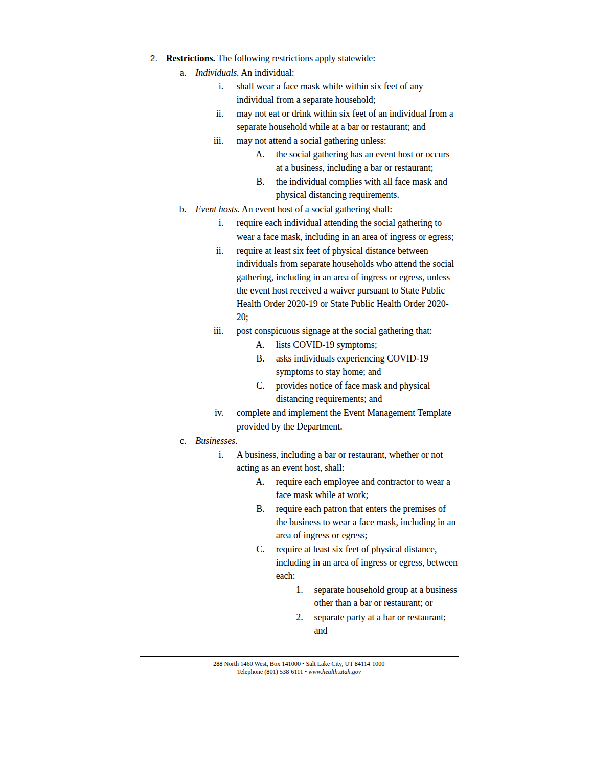Restrictions. The following restrictions apply statewide:
Individuals. An individual:
shall wear a face mask while within six feet of any individual from a separate household;
may not eat or drink within six feet of an individual from a separate household while at a bar or restaurant; and
may not attend a social gathering unless:
the social gathering has an event host or occurs at a business, including a bar or restaurant;
the individual complies with all face mask and physical distancing requirements.
Event hosts. An event host of a social gathering shall:
require each individual attending the social gathering to wear a face mask, including in an area of ingress or egress;
require at least six feet of physical distance between individuals from separate households who attend the social gathering, including in an area of ingress or egress, unless the event host received a waiver pursuant to State Public Health Order 2020-19 or State Public Health Order 2020-20;
post conspicuous signage at the social gathering that:
lists COVID-19 symptoms;
asks individuals experiencing COVID-19 symptoms to stay home; and
provides notice of face mask and physical distancing requirements; and
complete and implement the Event Management Template provided by the Department.
Businesses.
A business, including a bar or restaurant, whether or not acting as an event host, shall:
require each employee and contractor to wear a face mask while at work;
require each patron that enters the premises of the business to wear a face mask, including in an area of ingress or egress;
require at least six feet of physical distance, including in an area of ingress or egress, between each:
separate household group at a business other than a bar or restaurant; or
separate party at a bar or restaurant; and
288 North 1460 West, Box 141000 • Salt Lake City, UT 84114-1000
Telephone (801) 538-6111 • www.health.utah.gov